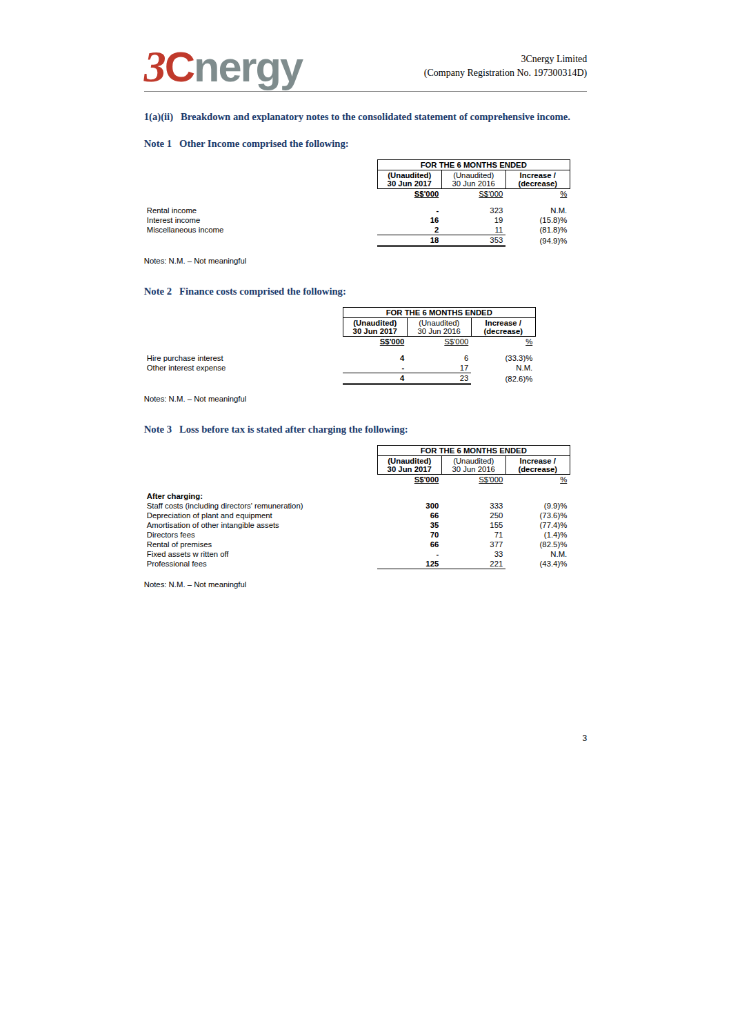3 Cnergy
3Cnergy Limited
(Company Registration No. 197300314D)
1(a)(ii) Breakdown and explanatory notes to the consolidated statement of comprehensive income.
Note 1 Other Income comprised the following:
| | FOR THE 6 MONTHS ENDED |
| | (Unaudited) 30 Jun 2017 | (Unaudited) 30 Jun 2016 | Increase / (decrease) |
| | S$'000 | S$'000 | % |
| Rental income | - | 323 | N.M. |
| Interest income | 16 | 19 | (15.8)% |
| Miscellaneous income | 2 | 11 | (81.8)% |
| | 18 | 353 | (94.9)% |
Notes: N.M. – Not meaningful
Note 2 Finance costs comprised the following:
| | FOR THE 6 MONTHS ENDED |
| | (Unaudited) 30 Jun 2017 | (Unaudited) 30 Jun 2016 | Increase / (decrease) |
| | S$'000 | S$'000 | % |
| Hire purchase interest | 4 | 6 | (33.3)% |
| Other interest expense | - | 17 | N.M. |
| | 4 | 23 | (82.6)% |
Notes: N.M. – Not meaningful
Note 3 Loss before tax is stated after charging the following:
| | FOR THE 6 MONTHS ENDED |
| | (Unaudited) 30 Jun 2017 | (Unaudited) 30 Jun 2016 | Increase / (decrease) |
| | S$'000 | S$'000 | % |
| After charging: | | | |
| Staff costs (including directors' remuneration) | 300 | 333 | (9.9)% |
| Depreciation of plant and equipment | 66 | 250 | (73.6)% |
| Amortisation of other intangible assets | 35 | 155 | (77.4)% |
| Directors fees | 70 | 71 | (1.4)% |
| Rental of premises | 66 | 377 | (82.5)% |
| Fixed assets w ritten off | - | 33 | N.M. |
| Professional fees | 125 | 221 | (43.4)% |
Notes: N.M. – Not meaningful
3